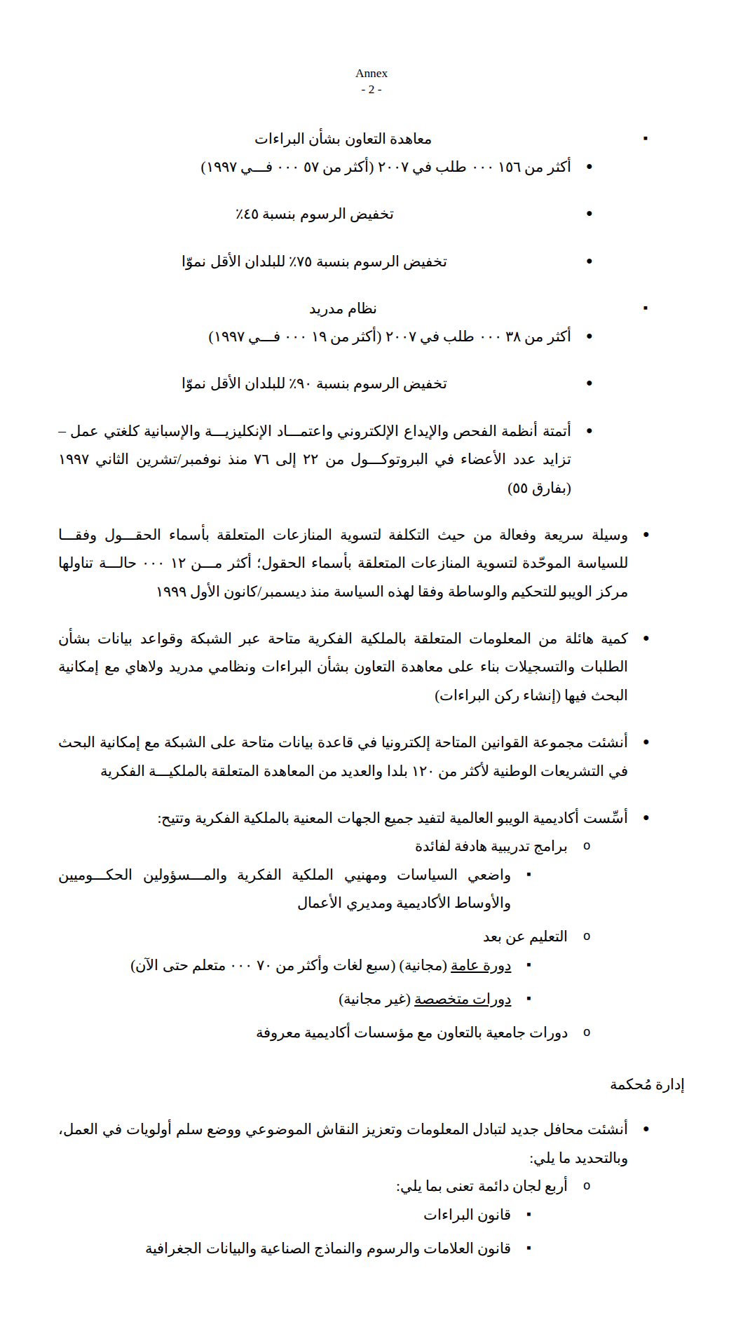Annex
- 2 -
معاهدة التعاون بشأن البراءات
أكثر من ١٥٦ ٠٠٠ طلب في ٢٠٠٧ (أكثر من ٥٧ ٠٠٠ فـــي ١٩٩٧)
تخفيض الرسوم بنسبة ٤٥٪
تخفيض الرسوم بنسبة ٧٥٪ للبلدان الأقل نموّا
نظام مدريد
أكثر من ٣٨ ٠٠٠ طلب في ٢٠٠٧ (أكثر من ١٩ ٠٠٠ فـــي ١٩٩٧)
تخفيض الرسوم بنسبة ٩٠٪ للبلدان الأقل نموّا
أتمتة أنظمة الفحص والإيداع الإلكتروني واعتمـــاد الإنكليزيـــة والإسبانية كلغتي عمل – تزايد عدد الأعضاء في البروتوكـــول من ٢٢ إلى ٧٦ منذ نوفمبر/تشرين الثاني ١٩٩٧ (بفارق ٥٥)
وسيلة سريعة وفعالة من حيث التكلفة لتسوية المنازعات المتعلقة بأسماء الحقـــول وفقـــا للسياسة الموحّدة لتسوية المنازعات المتعلقة بأسماء الحقول؛ أكثر مـــن ١٢ ٠٠٠ حالـــة تناولها مركز الويبو للتحكيم والوساطة وفقا لهذه السياسة منذ ديسمبر/كانون الأول ١٩٩٩
كمية هائلة من المعلومات المتعلقة بالملكية الفكرية متاحة عبر الشبكة وقواعد بيانات بشأن الطلبات والتسجيلات بناء على معاهدة التعاون بشأن البراءات ونظامي مدريد ولاهاي مع إمكانية البحث فيها (إنشاء ركن البراءات)
أنشئت مجموعة القوانين المتاحة إلكترونيا في قاعدة بيانات متاحة على الشبكة مع إمكانية البحث في التشريعات الوطنية لأكثر من ١٢٠ بلدا والعديد من المعاهدة المتعلقة بالملكيـــة الفكرية
أسِّست أكاديمية الويبو العالمية لتفيد جميع الجهات المعنية بالملكية الفكرية وتتيح:
برامج تدريبية هادفة لفائدة
واضعي السياسات ومهنيي الملكية الفكرية والمـــسؤولين الحكـــوميين والأوساط الأكاديمية ومديري الأعمال
التعليم عن بعد
دورة عامة (مجانية) (سبع لغات وأكثر من ٧٠ ٠٠٠ متعلم حتى الآن)
دورات متخصصة (غير مجانية)
دورات جامعية بالتعاون مع مؤسسات أكاديمية معروفة
إدارة مُحكمة
أنشئت محافل جديد لتبادل المعلومات وتعزيز النقاش الموضوعي ووضع سلم أولويات في العمل، وبالتحديد ما يلي:
أربع لجان دائمة تعنى بما يلي:
قانون البراءات
قانون العلامات والرسوم والنماذج الصناعية والبيانات الجغرافية